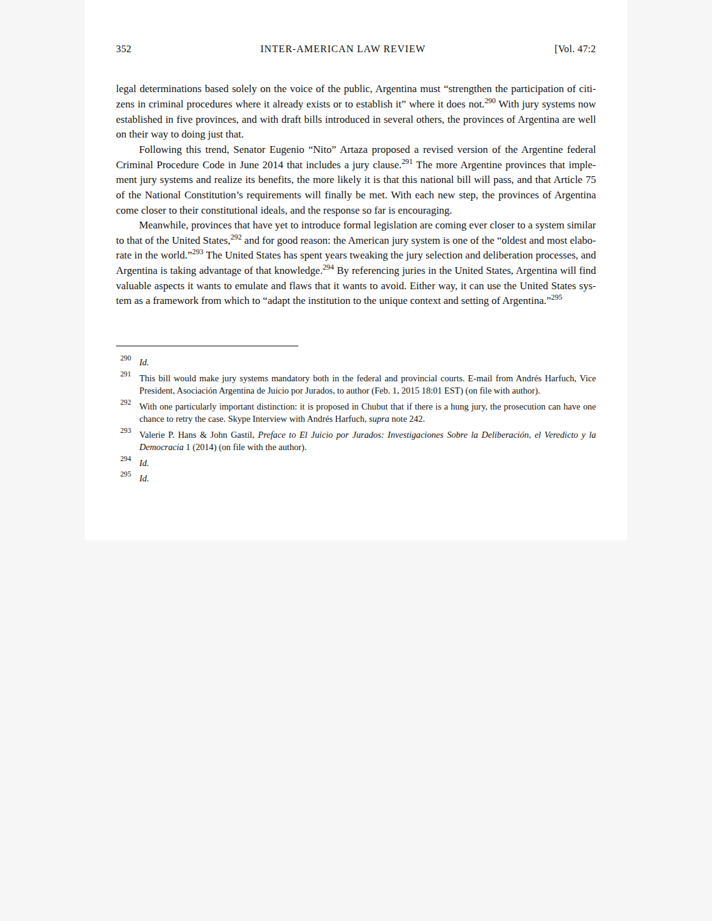352 Inter-American Law Review [Vol. 47:2
legal determinations based solely on the voice of the public, Argentina must “strengthen the participation of citizens in criminal procedures where it already exists or to establish it” where it does not.290 With jury systems now established in five provinces, and with draft bills introduced in several others, the provinces of Argentina are well on their way to doing just that.
Following this trend, Senator Eugenio “Nito” Artaza proposed a revised version of the Argentine federal Criminal Procedure Code in June 2014 that includes a jury clause.291 The more Argentine provinces that implement jury systems and realize its benefits, the more likely it is that this national bill will pass, and that Article 75 of the National Constitution’s requirements will finally be met. With each new step, the provinces of Argentina come closer to their constitutional ideals, and the response so far is encouraging.
Meanwhile, provinces that have yet to introduce formal legislation are coming ever closer to a system similar to that of the United States,292 and for good reason: the American jury system is one of the “oldest and most elaborate in the world.”293 The United States has spent years tweaking the jury selection and deliberation processes, and Argentina is taking advantage of that knowledge.294 By referencing juries in the United States, Argentina will find valuable aspects it wants to emulate and flaws that it wants to avoid. Either way, it can use the United States system as a framework from which to “adapt the institution to the unique context and setting of Argentina.”295
Id.
This bill would make jury systems mandatory both in the federal and provincial courts. E-mail from Andrés Harfuch, Vice President, Asociación Argentina de Juicio por Jurados, to author (Feb. 1, 2015 18:01 EST) (on file with author).
With one particularly important distinction: it is proposed in Chubut that if there is a hung jury, the prosecution can have one chance to retry the case. Skype Interview with Andrés Harfuch, supra note 242.
Valerie P. Hans & John Gastil, Preface to El Juicio por Jurados: Investigaciones Sobre la Deliberación, el Veredicto y la Democracia 1 (2014) (on file with the author).
Id.
Id.